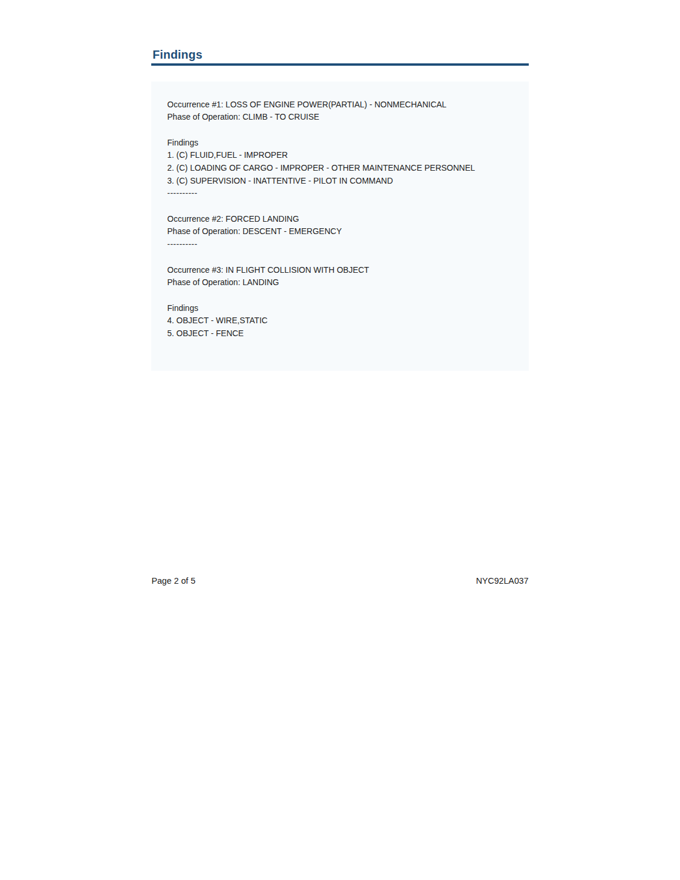Findings
Occurrence #1: LOSS OF ENGINE POWER(PARTIAL) - NONMECHANICAL
Phase of Operation: CLIMB - TO CRUISE
Findings
1. (C) FLUID,FUEL - IMPROPER
2. (C) LOADING OF CARGO - IMPROPER - OTHER MAINTENANCE PERSONNEL
3. (C) SUPERVISION - INATTENTIVE - PILOT IN COMMAND
----------
Occurrence #2: FORCED LANDING
Phase of Operation: DESCENT - EMERGENCY
----------
Occurrence #3: IN FLIGHT COLLISION WITH OBJECT
Phase of Operation: LANDING
Findings
4. OBJECT - WIRE,STATIC
5. OBJECT - FENCE
Page 2 of 5 NYC92LA037